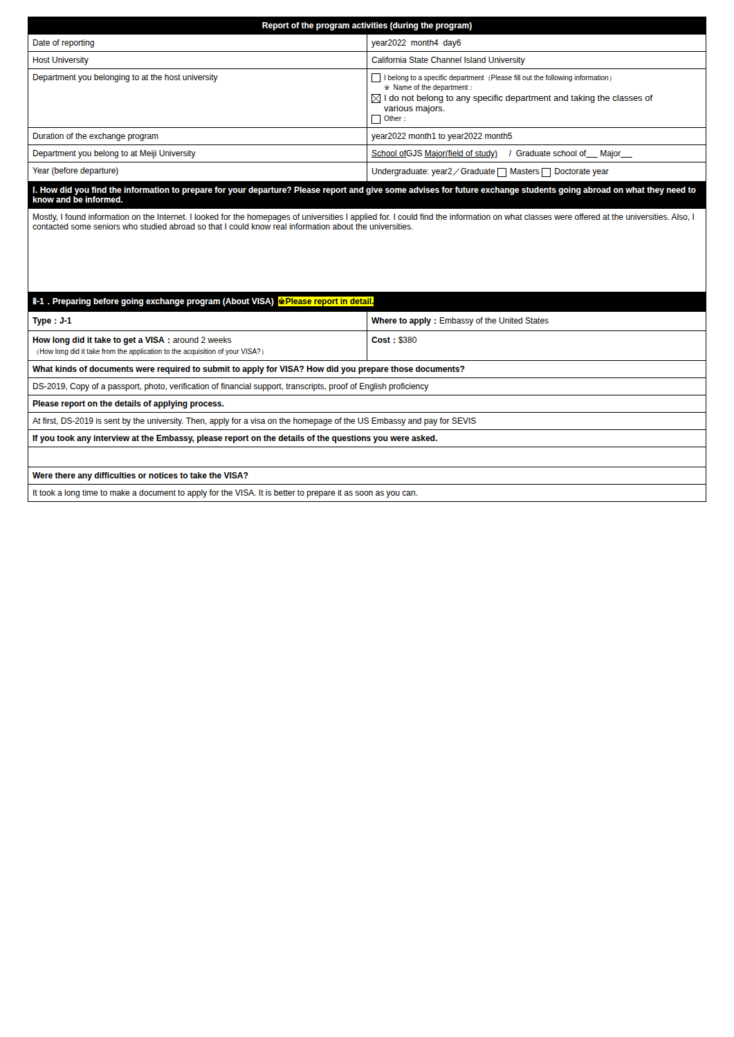| Report of the program activities (during the program) |
| Date of reporting | year2022 month4 day6 |
| Host University | California State Channel Island University |
| Department you belonging to at the host university | I belong to a specific department（Please fill out the following information） ※ Name of the department： I do not belong to any specific department and taking the classes of various majors. Other： |
| Duration of the exchange program | year2022 month1 to year2022 month5 |
| Department you belong to at Meiji University | School of GJS Major(field of study) / Graduate school of Major |
| Year (before departure) | Undergraduate: year2／Graduate Masters Doctorate year |
| Ⅰ. How did you find the information to prepare for your departure? Please report and give some advises for future exchange students going abroad on what they need to know and be informed. |
| Mostly, I found information on the Internet. I looked for the homepages of universities I applied for. I could find the information on what classes were offered at the universities. Also, I contacted some seniors who studied abroad so that I could know real information about the universities. |
| Ⅱ-1．Preparing before going exchange program (About VISA) ※Please report in detail. |
| Type：J-1 | Where to apply： Embassy of the United States |
| How long did it take to get a VISA： around 2 weeks （How long did it take from the application to the acquisition of your VISA?） | Cost： $380 |
| What kinds of documents were required to submit to apply for VISA? How did you prepare those documents? |
| DS-2019, Copy of a passport, photo, verification of financial support, transcripts, proof of English proficiency |
| Please report on the details of applying process. |
| At first, DS-2019 is sent by the university. Then, apply for a visa on the homepage of the US Embassy and pay for SEVIS |
| If you took any interview at the Embassy, please report on the details of the questions you were asked. |
| Were there any difficulties or notices to take the VISA? |
| It took a long time to make a document to apply for the VISA. It is better to prepare it as soon as you can. |